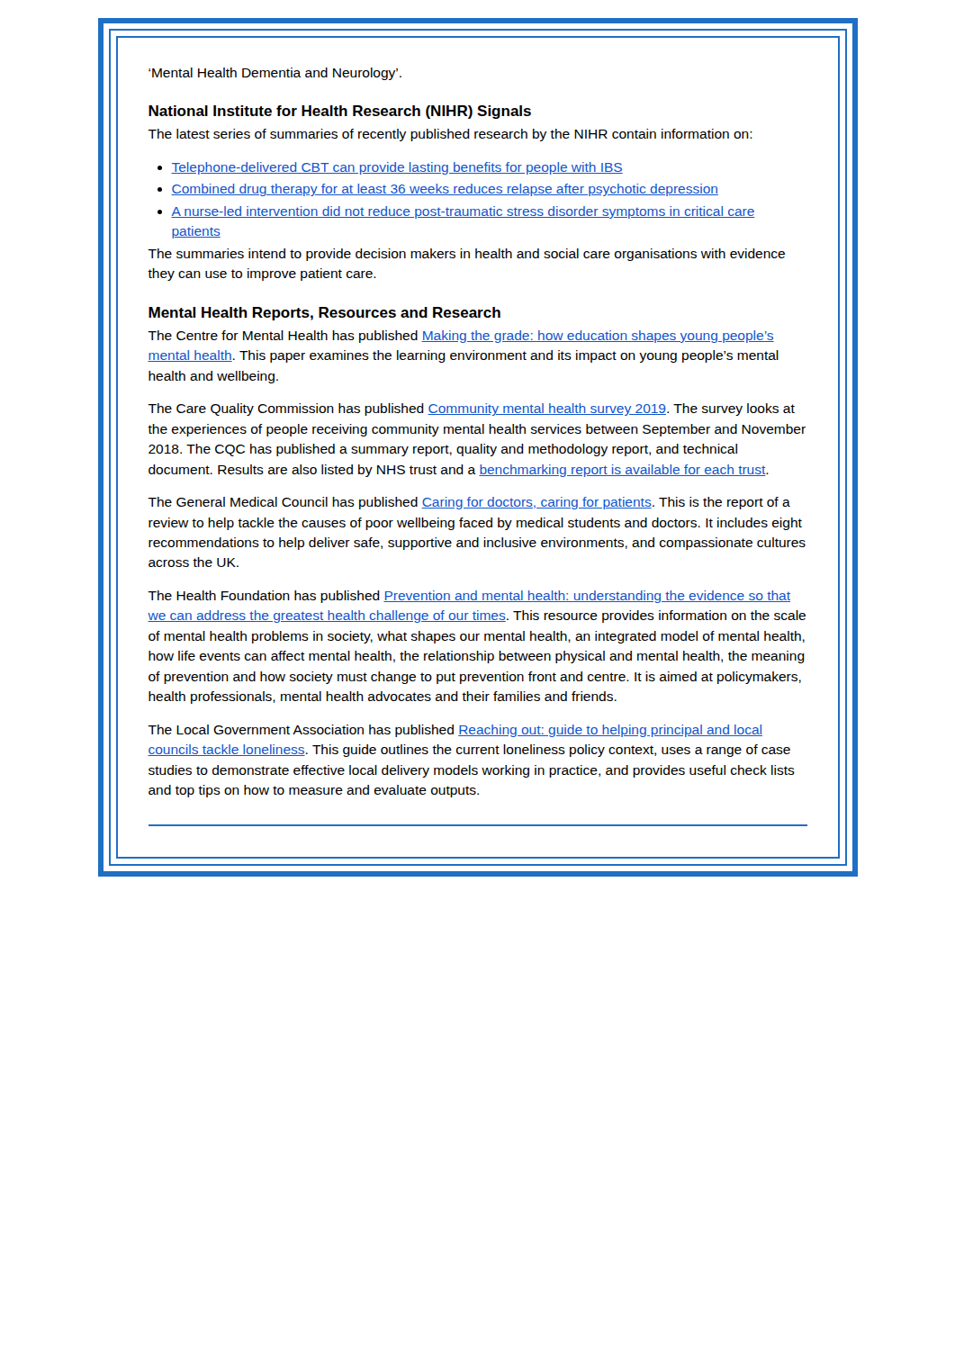‘Mental Health Dementia and Neurology’.
National Institute for Health Research (NIHR) Signals
The latest series of summaries of recently published research by the NIHR contain information on:
Telephone-delivered CBT can provide lasting benefits for people with IBS
Combined drug therapy for at least 36 weeks reduces relapse after psychotic depression
A nurse-led intervention did not reduce post-traumatic stress disorder symptoms in critical care patients
The summaries intend to provide decision makers in health and social care organisations with evidence they can use to improve patient care.
Mental Health Reports, Resources and Research
The Centre for Mental Health has published Making the grade: how education shapes young people’s mental health. This paper examines the learning environment and its impact on young people’s mental health and wellbeing.
The Care Quality Commission has published Community mental health survey 2019. The survey looks at the experiences of people receiving community mental health services between September and November 2018. The CQC has published a summary report, quality and methodology report, and technical document. Results are also listed by NHS trust and a benchmarking report is available for each trust.
The General Medical Council has published Caring for doctors, caring for patients. This is the report of a review to help tackle the causes of poor wellbeing faced by medical students and doctors. It includes eight recommendations to help deliver safe, supportive and inclusive environments, and compassionate cultures across the UK.
The Health Foundation has published Prevention and mental health: understanding the evidence so that we can address the greatest health challenge of our times. This resource provides information on the scale of mental health problems in society, what shapes our mental health, an integrated model of mental health, how life events can affect mental health, the relationship between physical and mental health, the meaning of prevention and how society must change to put prevention front and centre. It is aimed at policymakers, health professionals, mental health advocates and their families and friends.
The Local Government Association has published Reaching out: guide to helping principal and local councils tackle loneliness. This guide outlines the current loneliness policy context, uses a range of case studies to demonstrate effective local delivery models working in practice, and provides useful check lists and top tips on how to measure and evaluate outputs.